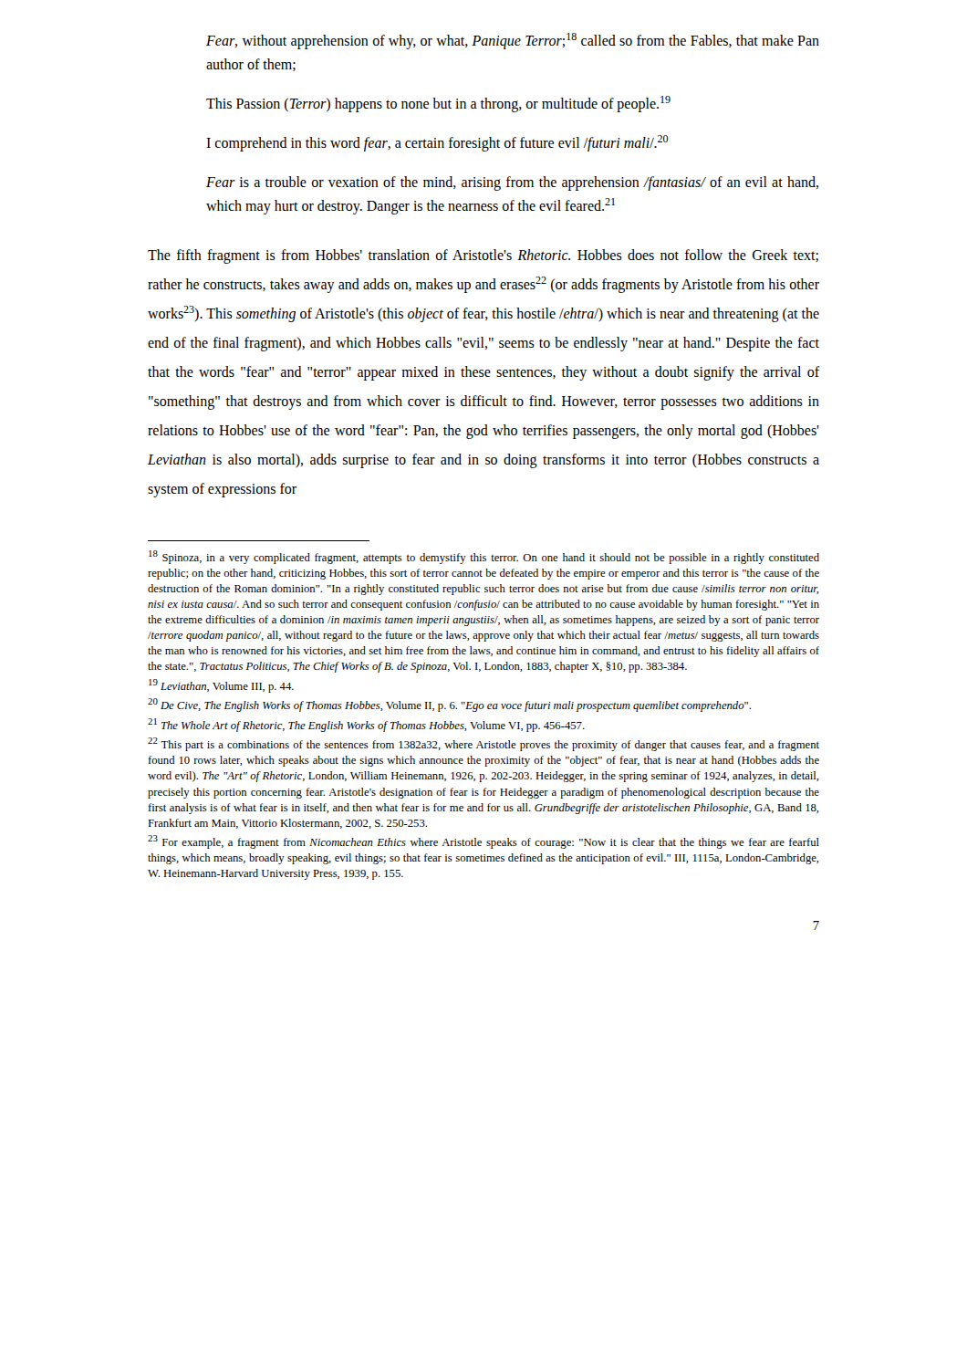Fear, without apprehension of why, or what, Panique Terror;18 called so from the Fables, that make Pan author of them;
This Passion (Terror) happens to none but in a throng, or multitude of people.19
I comprehend in this word fear, a certain foresight of future evil /futuri mali/.20
Fear is a trouble or vexation of the mind, arising from the apprehension /fantasias/ of an evil at hand, which may hurt or destroy. Danger is the nearness of the evil feared.21
The fifth fragment is from Hobbes' translation of Aristotle's Rhetoric. Hobbes does not follow the Greek text; rather he constructs, takes away and adds on, makes up and erases22 (or adds fragments by Aristotle from his other works23). This something of Aristotle's (this object of fear, this hostile /ehtra/) which is near and threatening (at the end of the final fragment), and which Hobbes calls "evil," seems to be endlessly "near at hand." Despite the fact that the words "fear" and "terror" appear mixed in these sentences, they without a doubt signify the arrival of "something" that destroys and from which cover is difficult to find. However, terror possesses two additions in relations to Hobbes' use of the word "fear": Pan, the god who terrifies passengers, the only mortal god (Hobbes' Leviathan is also mortal), adds surprise to fear and in so doing transforms it into terror (Hobbes constructs a system of expressions for
18 Spinoza, in a very complicated fragment, attempts to demystify this terror. On one hand it should not be possible in a rightly constituted republic; on the other hand, criticizing Hobbes, this sort of terror cannot be defeated by the empire or emperor and this terror is "the cause of the destruction of the Roman dominion". "In a rightly constituted republic such terror does not arise but from due cause /similis terror non oritur, nisi ex iusta causa/. And so such terror and consequent confusion /confusio/ can be attributed to no cause avoidable by human foresight." "Yet in the extreme difficulties of a dominion /in maximis tamen imperii angustiis/, when all, as sometimes happens, are seized by a sort of panic terror /terrore quodam panico/, all, without regard to the future or the laws, approve only that which their actual fear /metus/ suggests, all turn towards the man who is renowned for his victories, and set him free from the laws, and continue him in command, and entrust to his fidelity all affairs of the state.", Tractatus Politicus, The Chief Works of B. de Spinoza, Vol. I, London, 1883, chapter X, §10, pp. 383-384.
19 Leviathan, Volume III, p. 44.
20 De Cive, The English Works of Thomas Hobbes, Volume II, p. 6. "Ego ea voce futuri mali prospectum quemlibet comprehendo".
21 The Whole Art of Rhetoric, The English Works of Thomas Hobbes, Volume VI, pp. 456-457.
22 This part is a combinations of the sentences from 1382a32, where Aristotle proves the proximity of danger that causes fear, and a fragment found 10 rows later, which speaks about the signs which announce the proximity of the "object" of fear, that is near at hand (Hobbes adds the word evil). The "Art" of Rhetoric, London, William Heinemann, 1926, p. 202-203. Heidegger, in the spring seminar of 1924, analyzes, in detail, precisely this portion concerning fear. Aristotle's designation of fear is for Heidegger a paradigm of phenomenological description because the first analysis is of what fear is in itself, and then what fear is for me and for us all. Grundbegriffe der aristotelischen Philosophie, GA, Band 18, Frankfurt am Main, Vittorio Klostermann, 2002, S. 250-253.
23 For example, a fragment from Nicomachean Ethics where Aristotle speaks of courage: "Now it is clear that the things we fear are fearful things, which means, broadly speaking, evil things; so that fear is sometimes defined as the anticipation of evil." III, 1115a, London-Cambridge, W. Heinemann-Harvard University Press, 1939, p. 155.
7